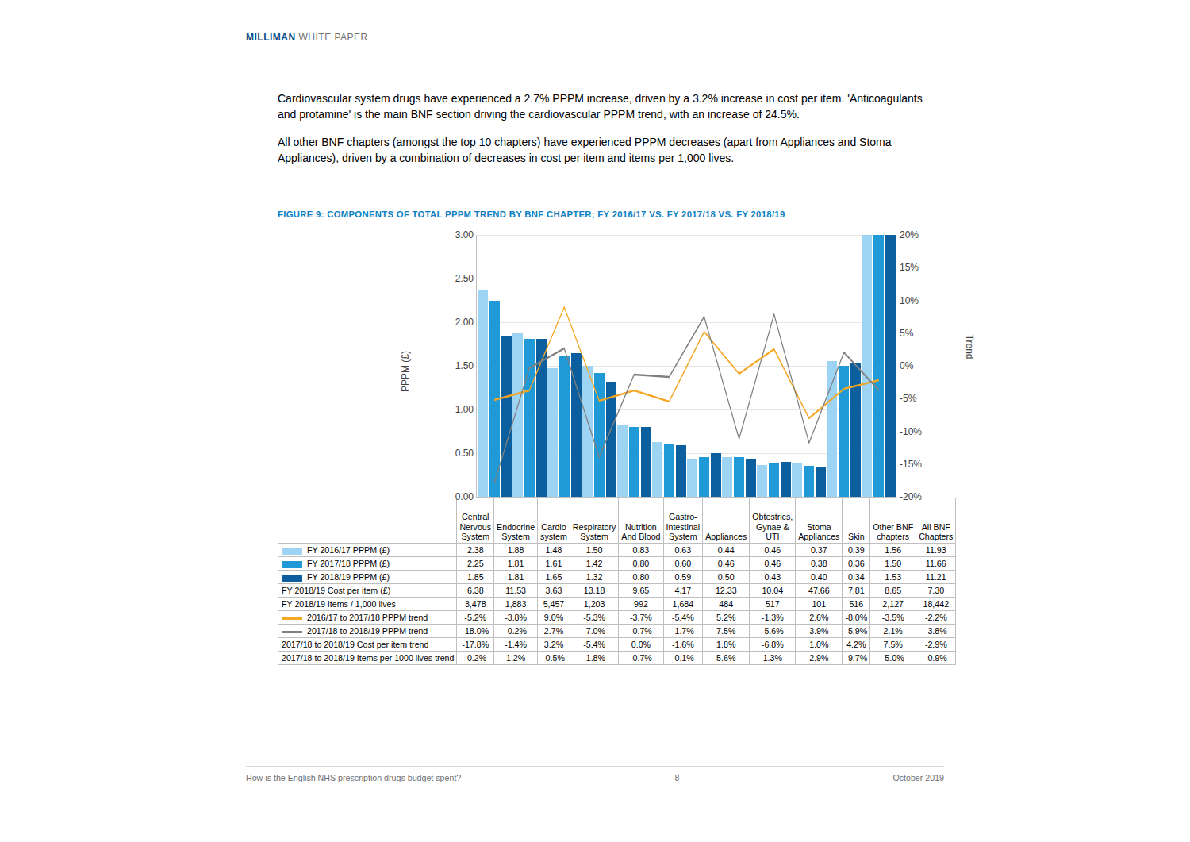MILLIMAN WHITE PAPER
Cardiovascular system drugs have experienced a 2.7% PPPM increase, driven by a 3.2% increase in cost per item. 'Anticoagulants and protamine' is the main BNF section driving the cardiovascular PPPM trend, with an increase of 24.5%.
All other BNF chapters (amongst the top 10 chapters) have experienced PPPM decreases (apart from Appliances and Stoma Appliances), driven by a combination of decreases in cost per item and items per 1,000 lives.
FIGURE 9: COMPONENTS OF TOTAL PPPM TREND BY BNF CHAPTER; FY 2016/17 VS. FY 2017/18 VS. FY 2018/19
PPPM (£)
Trend
3.00
2.50
2.00
1.50
1.00
0.50
0.00
20%
15%
10%
5%
0%
-5%
-10%
-15%
-20%
| | Central Nervous System | Endocrine System | Cardio system | Respiratory System | Nutrition And Blood | Gastro- Intestinal System | Appliances | Obtestrics, Gynae & UTI | Stoma Appliances | Skin | Other BNF chapters | All BNF Chapters |
| --- | --- | --- | --- | --- | --- | --- | --- | --- | --- | --- | --- | --- |
| FY 2016/17 PPPM (£) | 2.38 | 1.88 | 1.48 | 1.50 | 0.83 | 0.63 | 0.44 | 0.46 | 0.37 | 0.39 | 1.56 | 11.93 |
| FY 2017/18 PPPM (£) | 2.25 | 1.81 | 1.61 | 1.42 | 0.80 | 0.60 | 0.46 | 0.46 | 0.38 | 0.36 | 1.50 | 11.66 |
| FY 2018/19 PPPM (£) | 1.85 | 1.81 | 1.65 | 1.32 | 0.80 | 0.59 | 0.50 | 0.43 | 0.40 | 0.34 | 1.53 | 11.21 |
| FY 2018/19 Cost per item (£) | 6.38 | 11.53 | 3.63 | 13.18 | 9.65 | 4.17 | 12.33 | 10.04 | 47.66 | 7.81 | 8.65 | 7.30 |
| FY 2018/19 Items / 1,000 lives | 3,478 | 1,883 | 5,457 | 1,203 | 992 | 1,684 | 484 | 517 | 101 | 516 | 2,127 | 18,442 |
| 2016/17 to 2017/18 PPPM trend | -5.2% | -3.8% | 9.0% | -5.3% | -3.7% | -5.4% | 5.2% | -1.3% | 2.6% | -8.0% | -3.5% | -2.2% |
| 2017/18 to 2018/19 PPPM trend | -18.0% | -0.2% | 2.7% | -7.0% | -0.7% | -1.7% | 7.5% | -5.6% | 3.9% | -5.9% | 2.1% | -3.8% |
| 2017/18 to 2018/19 Cost per item trend | -17.8% | -1.4% | 3.2% | -5.4% | 0.0% | -1.6% | 1.8% | -6.8% | 1.0% | 4.2% | 7.5% | -2.9% |
| 2017/18 to 2018/19 Items per 1000 lives trend | -0.2% | 1.2% | -0.5% | -1.8% | -0.7% | -0.1% | 5.6% | 1.3% | 2.9% | -9.7% | -5.0% | -0.9% |
How is the English NHS prescription drugs budget spent?
8
October 2019